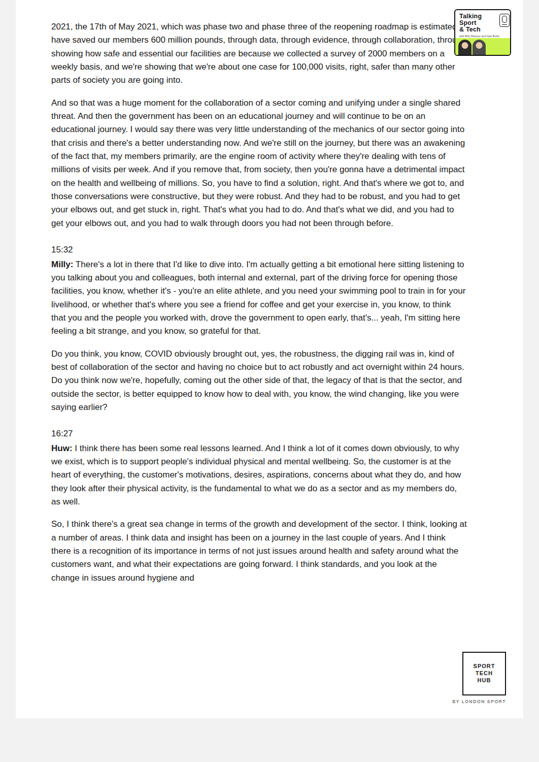Talking
Sport
& Tech
with Milly Ramsey and Kate Burke
2021, the 17th of May 2021, which was phase two and phase three of the reopening roadmap is estimated to have saved our members 600 million pounds, through data, through evidence, through collaboration, through showing how safe and essential our facilities are because we collected a survey of 2000 members on a weekly basis, and we're showing that we're about one case for 100,000 visits, right, safer than many other parts of society you are going into.
And so that was a huge moment for the collaboration of a sector coming and unifying under a single shared threat. And then the government has been on an educational journey and will continue to be on an educational journey. I would say there was very little understanding of the mechanics of our sector going into that crisis and there's a better understanding now. And we're still on the journey, but there was an awakening of the fact that, my members primarily, are the engine room of activity where they're dealing with tens of millions of visits per week. And if you remove that, from society, then you're gonna have a detrimental impact on the health and wellbeing of millions. So, you have to find a solution, right. And that's where we got to, and those conversations were constructive, but they were robust. And they had to be robust, and you had to get your elbows out, and get stuck in, right. That's what you had to do. And that's what we did, and you had to get your elbows out, and you had to walk through doors you had not been through before.
15:32
Milly: There's a lot in there that I'd like to dive into. I'm actually getting a bit emotional here sitting listening to you talking about you and colleagues, both internal and external, part of the driving force for opening those facilities, you know, whether it's - you're an elite athlete, and you need your swimming pool to train in for your livelihood, or whether that's where you see a friend for coffee and get your exercise in, you know, to think that you and the people you worked with, drove the government to open early, that's... yeah, I'm sitting here feeling a bit strange, and you know, so grateful for that.
Do you think, you know, COVID obviously brought out, yes, the robustness, the digging rail was in, kind of best of collaboration of the sector and having no choice but to act robustly and act overnight within 24 hours. Do you think now we're, hopefully, coming out the other side of that, the legacy of that is that the sector, and outside the sector, is better equipped to know how to deal with, you know, the wind changing, like you were saying earlier?
16:27
Huw: I think there has been some real lessons learned. And I think a lot of it comes down obviously, to why we exist, which is to support people's individual physical and mental wellbeing. So, the customer is at the heart of everything, the customer's motivations, desires, aspirations, concerns about what they do, and how they look after their physical activity, is the fundamental to what we do as a sector and as my members do, as well.
So, I think there's a great sea change in terms of the growth and development of the sector. I think, looking at a number of areas. I think data and insight has been on a journey in the last couple of years. And I think there is a recognition of its importance in terms of not just issues around health and safety around what the customers want, and what their expectations are going forward. I think standards, and you look at the change in issues around hygiene and
SPORT
TECH
HUB
BY LONDON SPORT